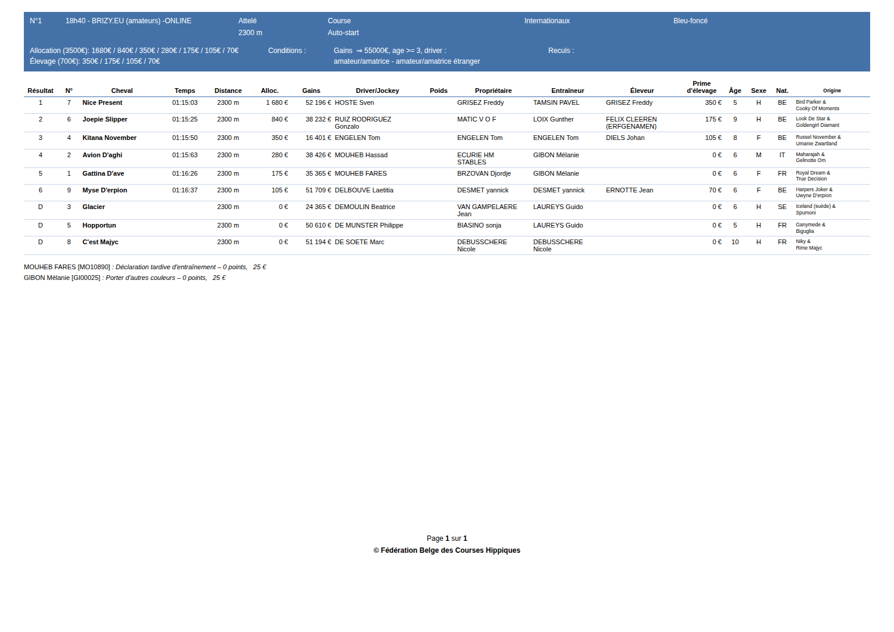N°1
18h40 - BRIZY.EU (amateurs) -ONLINE
Attelé
Course
Internationaux
Bleu-foncé
2300 m
Auto-start
Allocation (3500€): 1680€ / 840€ / 350€ / 280€ / 175€ / 105€ / 70€
Élevage (700€): 350€ / 175€ / 105€ / 70€
Conditions :
Gains ⇒ 55000€, age >= 3, driver :
amateur/amatrice - amateur/amatrice étranger
Reculs :
| Résultat | N° | Cheval | Temps | Distance | Alloc. | Gains | Driver/Jockey | Poids | Propriétaire | Entraîneur | Éleveur | Prime d'élevage | Âge | Sexe | Nat. | Origine |
| --- | --- | --- | --- | --- | --- | --- | --- | --- | --- | --- | --- | --- | --- | --- | --- | --- |
| 1 | 7 | Nice Present | 01:15:03 | 2300 m | 1 680 € | 52 196 € | HOSTE Sven | | GRISEZ Freddy | TAMSIN PAVEL | GRISEZ Freddy | 350 € | 5 | H | BE | Bird Parker & Cooky Of Moments |
| 2 | 6 | Joepie Slipper | 01:15:25 | 2300 m | 840 € | 38 232 € | RUIZ RODRIGUEZ Gonzalo | | MATIC V O F | LOIX Gunther | FELIX CLEEREN (ERFGENAMEN) | 175 € | 9 | H | BE | Look De Star & Goldengirl Diamant |
| 3 | 4 | Kitana November | 01:15:50 | 2300 m | 350 € | 16 401 € | ENGELEN Tom | | ENGELEN Tom | ENGELEN Tom | DIELS Johan | 105 € | 8 | F | BE | Russel November & Umanie Zwartland |
| 4 | 2 | Avion D'aghi | 01:15:63 | 2300 m | 280 € | 38 426 € | MOUHEB Hassad | | ECURIE HM STABLES | GIBON Mélanie | | 0 € | 6 | M | IT | Maharajah & Gelinotte Om |
| 5 | 1 | Gattina D'ave | 01:16:26 | 2300 m | 175 € | 35 365 € | MOUHEB FARES | | BRZOVAN Djordje | GIBON Mélanie | | 0 € | 6 | F | FR | Royal Dream & True Decision |
| 6 | 9 | Myse D'erpion | 01:16:37 | 2300 m | 105 € | 51 709 € | DELBOUVE Laetitia | | DESMET yannick | DESMET yannick | ERNOTTE Jean | 70 € | 6 | F | BE | Harpers Joker & Uwyne D'erpion |
| D | 3 | Glacier | | 2300 m | 0 € | 24 365 € | DEMOULIN Beatrice | | VAN GAMPELAERE Jean | LAUREYS Guido | | 0 € | 6 | H | SE | Iceland (suède) & Spumoni |
| D | 5 | Hopportun | | 2300 m | 0 € | 50 610 € | DE MUNSTER Philippe | | BIASINO sonja | LAUREYS Guido | | 0 € | 5 | H | FR | Ganymede & Biguglia |
| D | 8 | C'est Majyc | | 2300 m | 0 € | 51 194 € | DE SOETE Marc | | DEBUSSCHERE Nicole | DEBUSSCHERE Nicole | | 0 € | 10 | H | FR | Niky & Rime Majyc |
MOUHEB FARES [MO10890] : Déclaration tardive d'entraînement – 0 points, 25 €
GIBON Mélanie [GI00025] : Porter d'autres couleurs – 0 points, 25 €
Page 1 sur 1
© Fédération Belge des Courses Hippiques